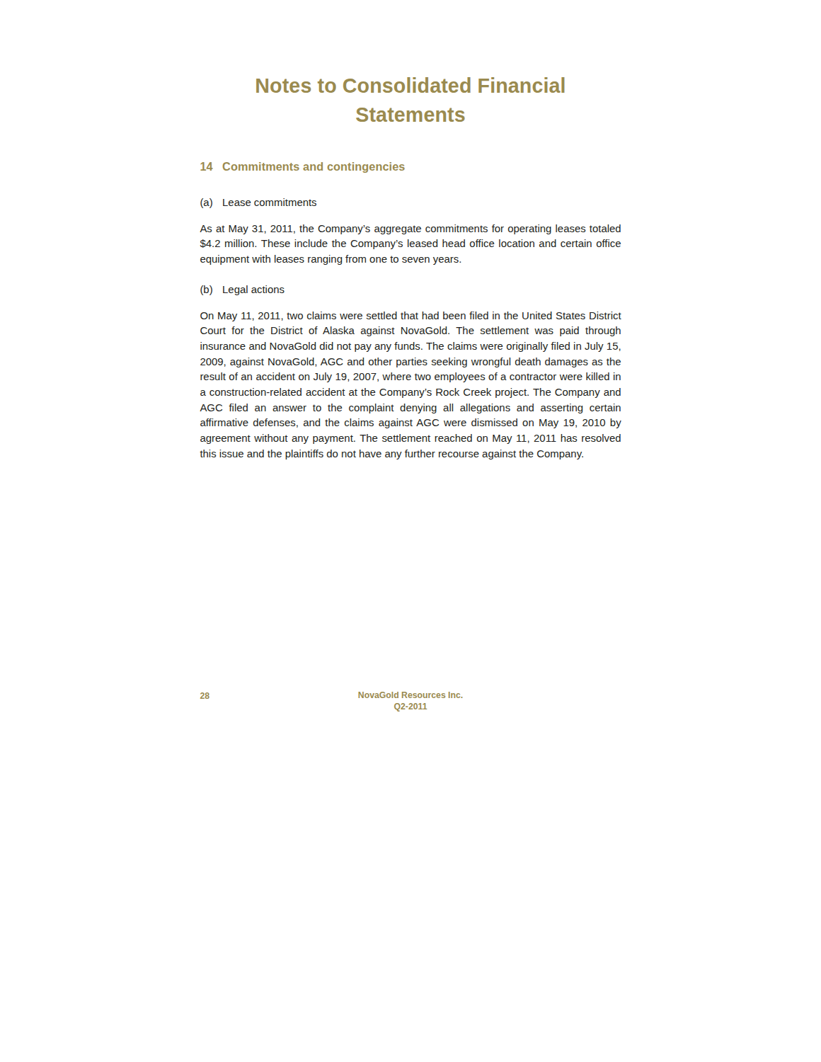Notes to Consolidated Financial Statements
14 Commitments and contingencies
(a) Lease commitments
As at May 31, 2011, the Company’s aggregate commitments for operating leases totaled $4.2 million. These include the Company’s leased head office location and certain office equipment with leases ranging from one to seven years.
(b) Legal actions
On May 11, 2011, two claims were settled that had been filed in the United States District Court for the District of Alaska against NovaGold. The settlement was paid through insurance and NovaGold did not pay any funds. The claims were originally filed in July 15, 2009, against NovaGold, AGC and other parties seeking wrongful death damages as the result of an accident on July 19, 2007, where two employees of a contractor were killed in a construction-related accident at the Company’s Rock Creek project. The Company and AGC filed an answer to the complaint denying all allegations and asserting certain affirmative defenses, and the claims against AGC were dismissed on May 19, 2010 by agreement without any payment. The settlement reached on May 11, 2011 has resolved this issue and the plaintiffs do not have any further recourse against the Company.
28
NovaGold Resources Inc.
Q2-2011